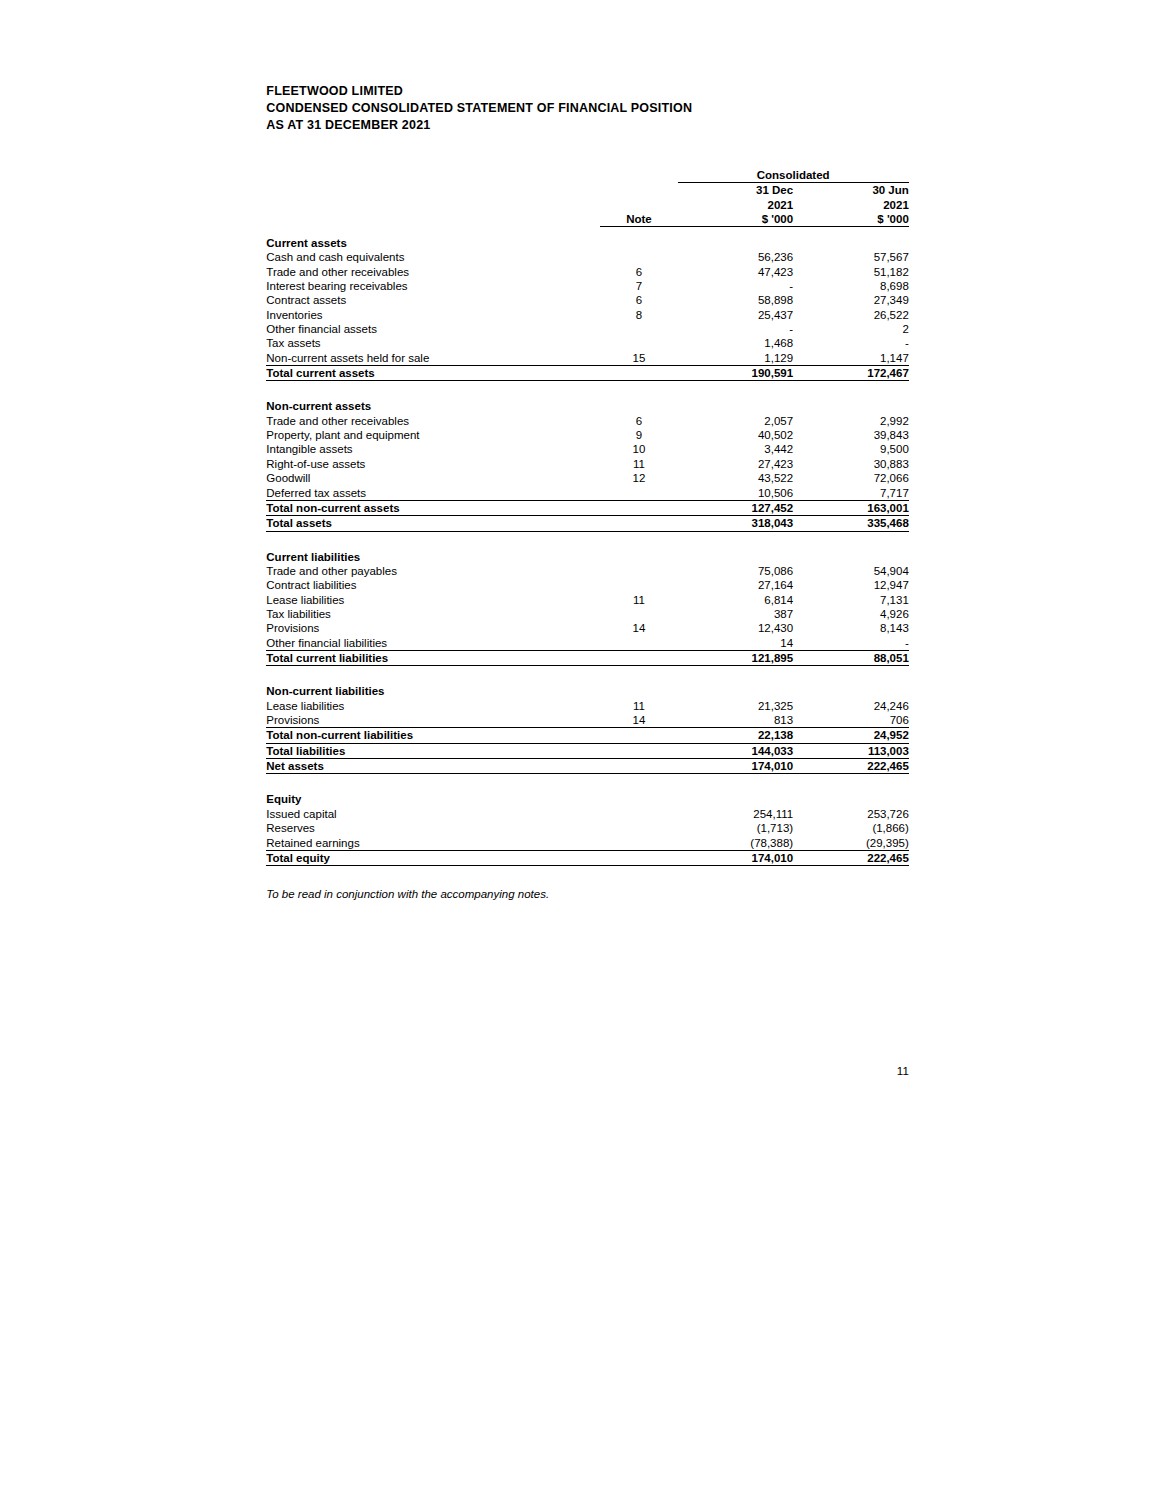Fleetwood Limited
Condensed Consolidated Statement of Financial Position
As at 31 December 2021
| | | Consolidated |
| --- | --- | --- |
| | | 31 Dec | 30 Jun |
| | | 2021 | 2021 |
| | Note | $ '000 | $ '000 |
| Current assets | | | |
| Cash and cash equivalents | | 56,236 | 57,567 |
| Trade and other receivables | 6 | 47,423 | 51,182 |
| Interest bearing receivables | 7 | - | 8,698 |
| Contract assets | 6 | 58,898 | 27,349 |
| Inventories | 8 | 25,437 | 26,522 |
| Other financial assets | | - | 2 |
| Tax assets | | 1,468 | - |
| Non-current assets held for sale | 15 | 1,129 | 1,147 |
| Total current assets | | 190,591 | 172,467 |
| Non-current assets | | | |
| Trade and other receivables | 6 | 2,057 | 2,992 |
| Property, plant and equipment | 9 | 40,502 | 39,843 |
| Intangible assets | 10 | 3,442 | 9,500 |
| Right-of-use assets | 11 | 27,423 | 30,883 |
| Goodwill | 12 | 43,522 | 72,066 |
| Deferred tax assets | | 10,506 | 7,717 |
| Total non-current assets | | 127,452 | 163,001 |
| Total assets | | 318,043 | 335,468 |
| Current liabilities | | | |
| Trade and other payables | | 75,086 | 54,904 |
| Contract liabilities | | 27,164 | 12,947 |
| Lease liabilities | 11 | 6,814 | 7,131 |
| Tax liabilities | | 387 | 4,926 |
| Provisions | 14 | 12,430 | 8,143 |
| Other financial liabilities | | 14 | - |
| Total current liabilities | | 121,895 | 88,051 |
| Non-current liabilities | | | |
| Lease liabilities | 11 | 21,325 | 24,246 |
| Provisions | 14 | 813 | 706 |
| Total non-current liabilities | | 22,138 | 24,952 |
| Total liabilities | | 144,033 | 113,003 |
| Net assets | | 174,010 | 222,465 |
| Equity | | | |
| Issued capital | | 254,111 | 253,726 |
| Reserves | | (1,713) | (1,866) |
| Retained earnings | | (78,388) | (29,395) |
| Total equity | | 174,010 | 222,465 |
To be read in conjunction with the accompanying notes.
11